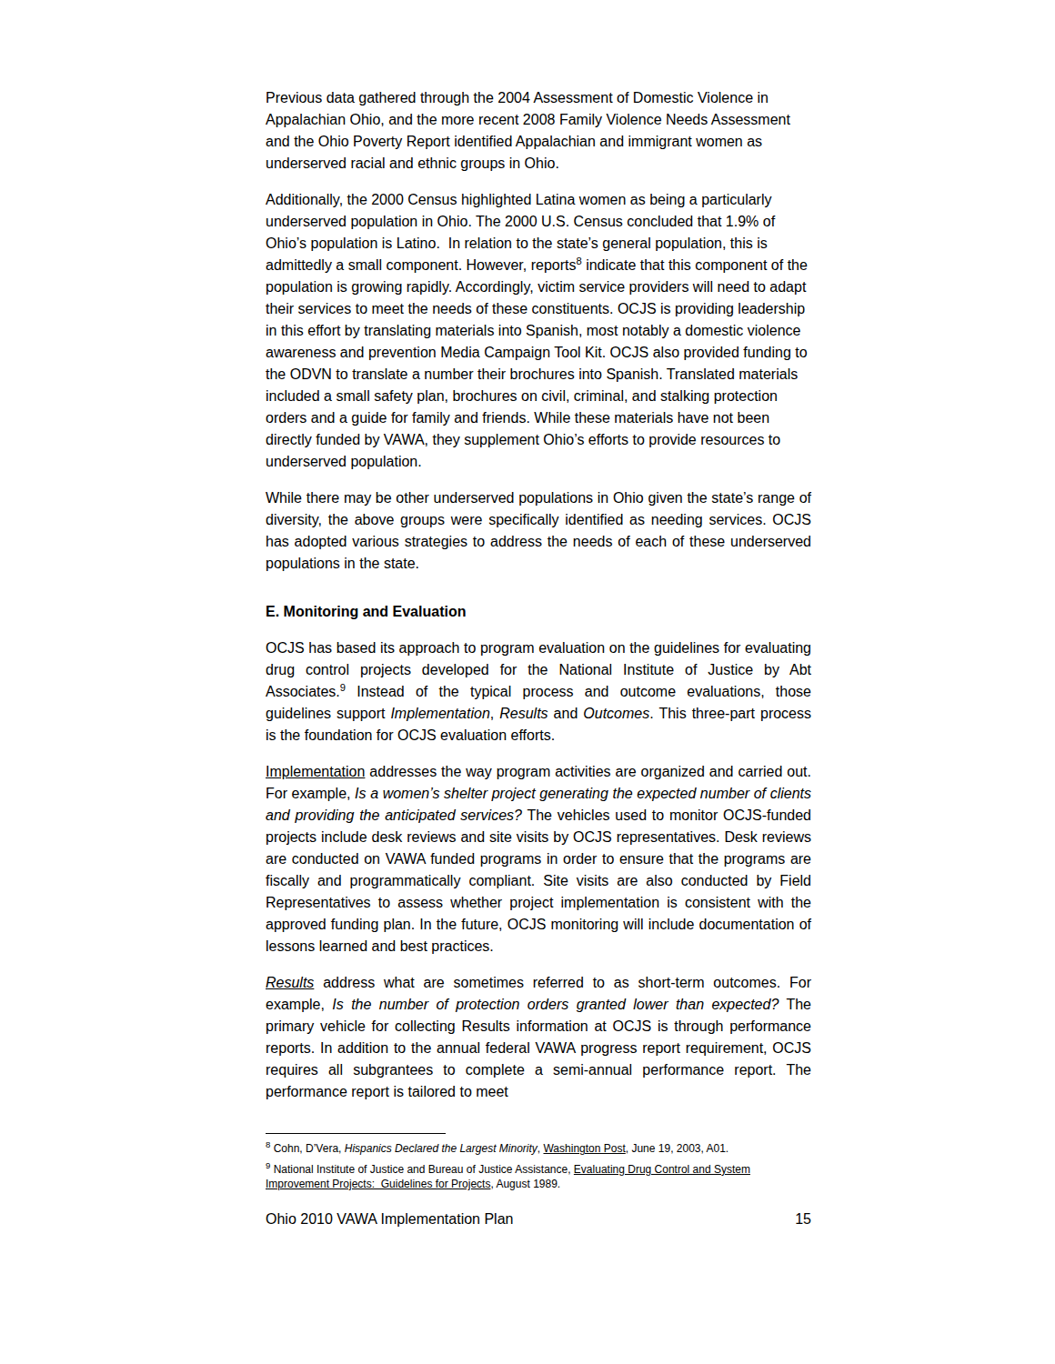Previous data gathered through the 2004 Assessment of Domestic Violence in Appalachian Ohio, and the more recent 2008 Family Violence Needs Assessment and the Ohio Poverty Report identified Appalachian and immigrant women as underserved racial and ethnic groups in Ohio.
Additionally, the 2000 Census highlighted Latina women as being a particularly underserved population in Ohio. The 2000 U.S. Census concluded that 1.9% of Ohio’s population is Latino. In relation to the state’s general population, this is admittedly a small component. However, reports8 indicate that this component of the population is growing rapidly. Accordingly, victim service providers will need to adapt their services to meet the needs of these constituents. OCJS is providing leadership in this effort by translating materials into Spanish, most notably a domestic violence awareness and prevention Media Campaign Tool Kit. OCJS also provided funding to the ODVN to translate a number their brochures into Spanish. Translated materials included a small safety plan, brochures on civil, criminal, and stalking protection orders and a guide for family and friends. While these materials have not been directly funded by VAWA, they supplement Ohio’s efforts to provide resources to underserved population.
While there may be other underserved populations in Ohio given the state’s range of diversity, the above groups were specifically identified as needing services. OCJS has adopted various strategies to address the needs of each of these underserved populations in the state.
E. Monitoring and Evaluation
OCJS has based its approach to program evaluation on the guidelines for evaluating drug control projects developed for the National Institute of Justice by Abt Associates.9 Instead of the typical process and outcome evaluations, those guidelines support Implementation, Results and Outcomes. This three-part process is the foundation for OCJS evaluation efforts.
Implementation addresses the way program activities are organized and carried out. For example, Is a women’s shelter project generating the expected number of clients and providing the anticipated services? The vehicles used to monitor OCJS-funded projects include desk reviews and site visits by OCJS representatives. Desk reviews are conducted on VAWA funded programs in order to ensure that the programs are fiscally and programmatically compliant. Site visits are also conducted by Field Representatives to assess whether project implementation is consistent with the approved funding plan. In the future, OCJS monitoring will include documentation of lessons learned and best practices.
Results address what are sometimes referred to as short-term outcomes. For example, Is the number of protection orders granted lower than expected? The primary vehicle for collecting Results information at OCJS is through performance reports. In addition to the annual federal VAWA progress report requirement, OCJS requires all subgrantees to complete a semi-annual performance report. The performance report is tailored to meet
8 Cohn, D’Vera, Hispanics Declared the Largest Minority, Washington Post, June 19, 2003, A01.
9 National Institute of Justice and Bureau of Justice Assistance, Evaluating Drug Control and System Improvement Projects: Guidelines for Projects, August 1989.
Ohio 2010 VAWA Implementation Plan
15